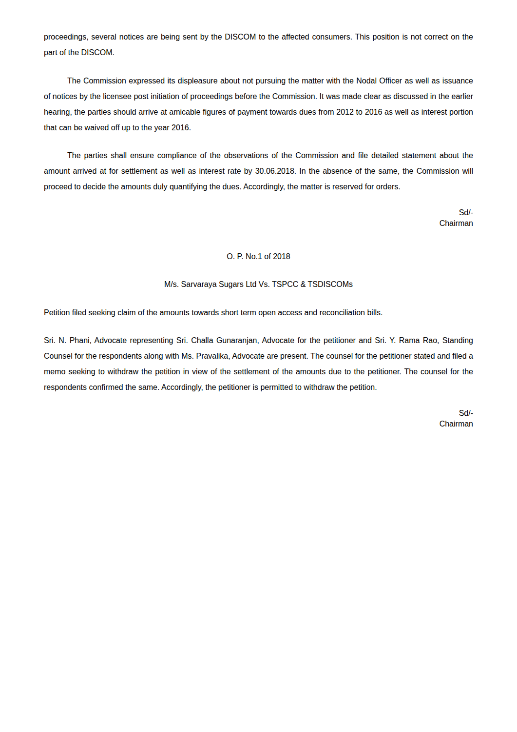proceedings, several notices are being sent by the DISCOM to the affected consumers. This position is not correct on the part of the DISCOM.
The Commission expressed its displeasure about not pursuing the matter with the Nodal Officer as well as issuance of notices by the licensee post initiation of proceedings before the Commission. It was made clear as discussed in the earlier hearing, the parties should arrive at amicable figures of payment towards dues from 2012 to 2016 as well as interest portion that can be waived off up to the year 2016.
The parties shall ensure compliance of the observations of the Commission and file detailed statement about the amount arrived at for settlement as well as interest rate by 30.06.2018. In the absence of the same, the Commission will proceed to decide the amounts duly quantifying the dues. Accordingly, the matter is reserved for orders.
Sd/- Chairman
O. P. No.1 of 2018
M/s. Sarvaraya Sugars Ltd Vs. TSPCC & TSDISCOMs
Petition filed seeking claim of the amounts towards short term open access and reconciliation bills.
Sri. N. Phani, Advocate representing Sri. Challa Gunaranjan, Advocate for the petitioner and Sri. Y. Rama Rao, Standing Counsel for the respondents along with Ms. Pravalika, Advocate are present. The counsel for the petitioner stated and filed a memo seeking to withdraw the petition in view of the settlement of the amounts due to the petitioner. The counsel for the respondents confirmed the same. Accordingly, the petitioner is permitted to withdraw the petition.
Sd/- Chairman